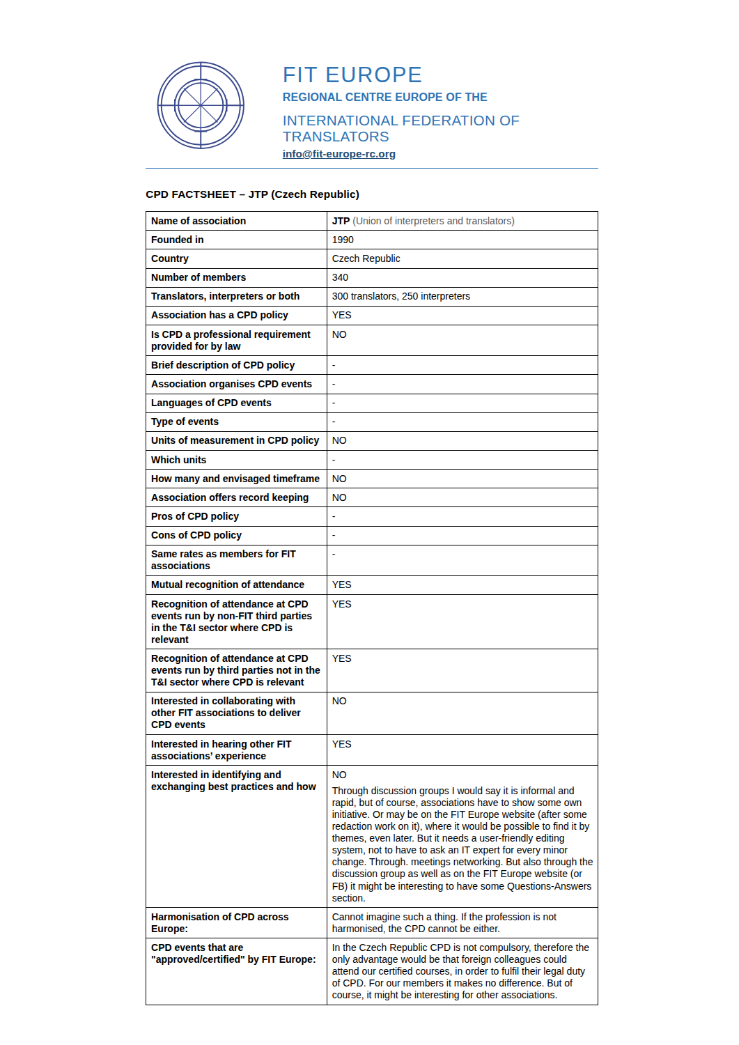FIT EUROPE
REGIONAL CENTRE EUROPE OF THE
INTERNATIONAL FEDERATION OF TRANSLATORS
info@fit-europe-rc.org
CPD FACTSHEET – JTP (Czech Republic)
| Name of association | JTP (Union of interpreters and translators) |
| Founded in | 1990 |
| Country | Czech Republic |
| Number of members | 340 |
| Translators, interpreters or both | 300 translators, 250 interpreters |
| Association has a CPD policy | YES |
| Is CPD a professional requirement provided for by law | NO |
| Brief description of CPD policy | - |
| Association organises CPD events | - |
| Languages of CPD events | - |
| Type of events | - |
| Units of measurement in CPD policy | NO |
| Which units | - |
| How many and envisaged timeframe | NO |
| Association offers record keeping | NO |
| Pros of CPD policy | - |
| Cons of CPD policy | - |
| Same rates as members for FIT associations | - |
| Mutual recognition of attendance | YES |
| Recognition of attendance at CPD events run by non-FIT third parties in the T&I sector where CPD is relevant | YES |
| Recognition of attendance at CPD events run by third parties not in the T&I sector where CPD is relevant | YES |
| Interested in collaborating with other FIT associations to deliver CPD events | NO |
| Interested in hearing other FIT associations’ experience | YES |
| Interested in identifying and exchanging best practices and how | NO Through discussion groups I would say it is informal and rapid, but of course, associations have to show some own initiative. Or may be on the FIT Europe website (after some redaction work on it), where it would be possible to find it by themes, even later. But it needs a user-friendly editing system, not to have to ask an IT expert for every minor change. Through. meetings networking. But also through the discussion group as well as on the FIT Europe website (or FB) it might be interesting to have some Questions-Answers section. |
| Harmonisation of CPD across Europe: | Cannot imagine such a thing. If the profession is not harmonised, the CPD cannot be either. |
| CPD events that are "approved/certified" by FIT Europe: | In the Czech Republic CPD is not compulsory, therefore the only advantage would be that foreign colleagues could attend our certified courses, in order to fulfil their legal duty of CPD. For our members it makes no difference. But of course, it might be interesting for other associations. |